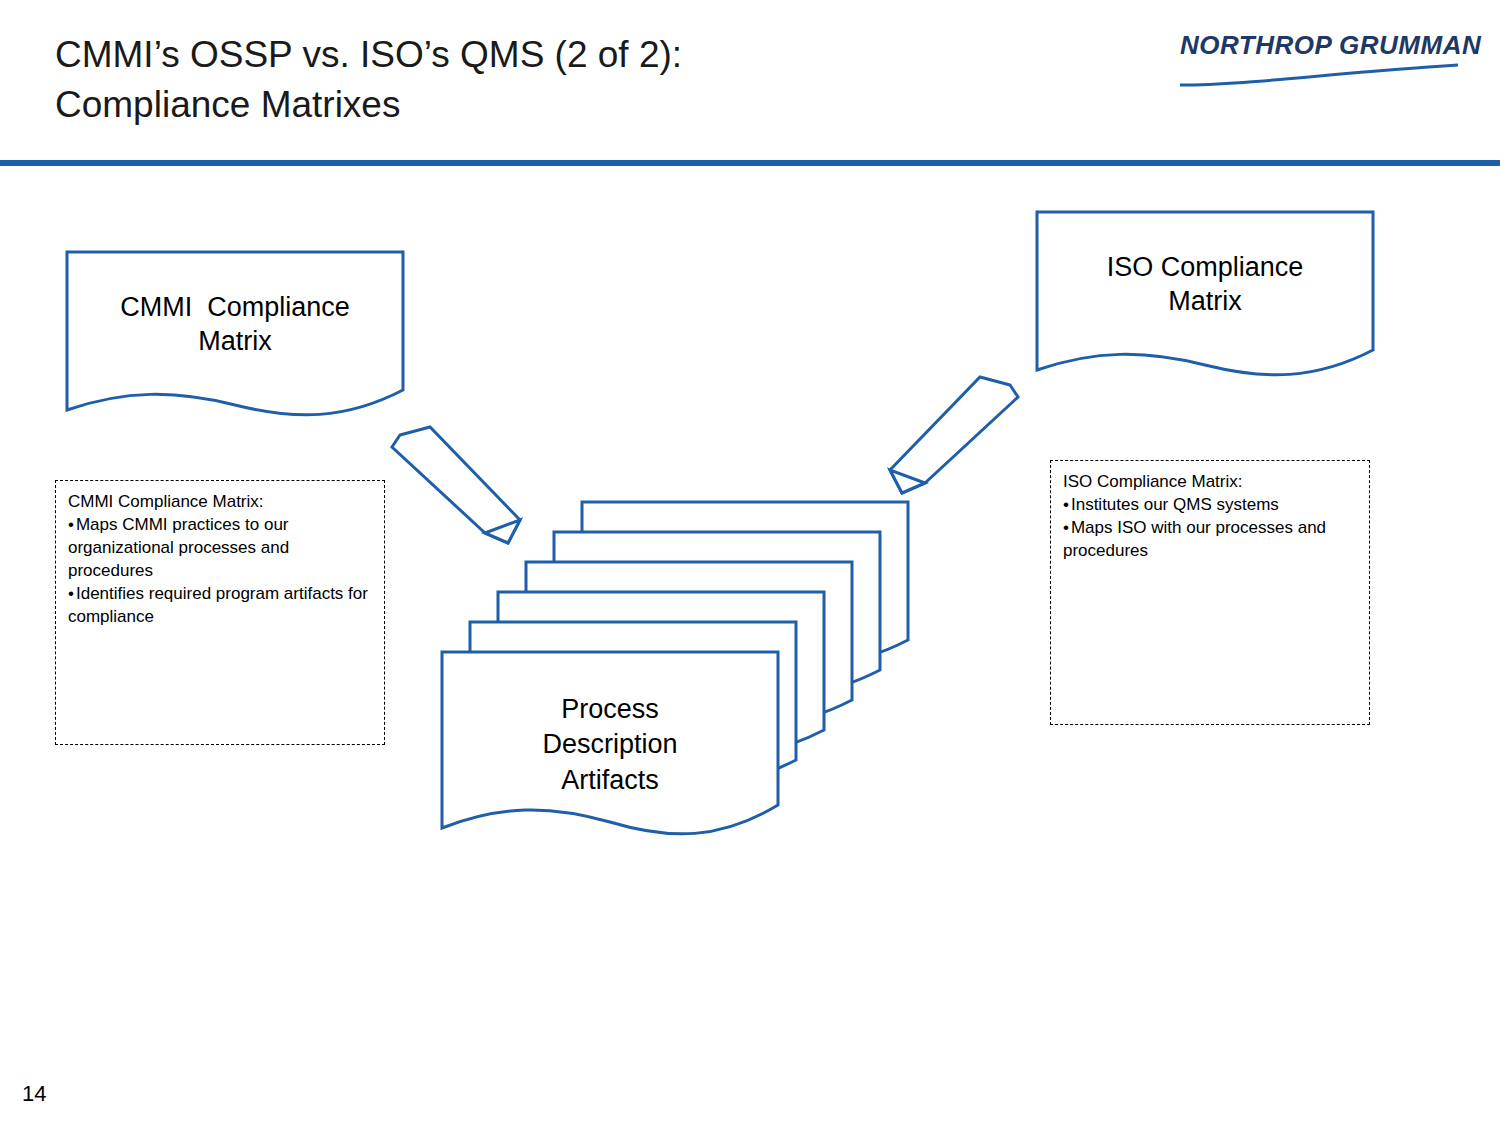CMMI’s OSSP vs. ISO’s QMS (2 of 2):
Compliance Matrixes
NORTHROP GRUMMAN
CMMI Compliance
Matrix
ISO Compliance
Matrix
CMMI Compliance Matrix:
Maps CMMI practices to our organizational processes and procedures
Identifies required program artifacts for compliance
ISO Compliance Matrix:
Institutes our QMS systems
Maps ISO with our processes and procedures
Process
Description
Artifacts
14